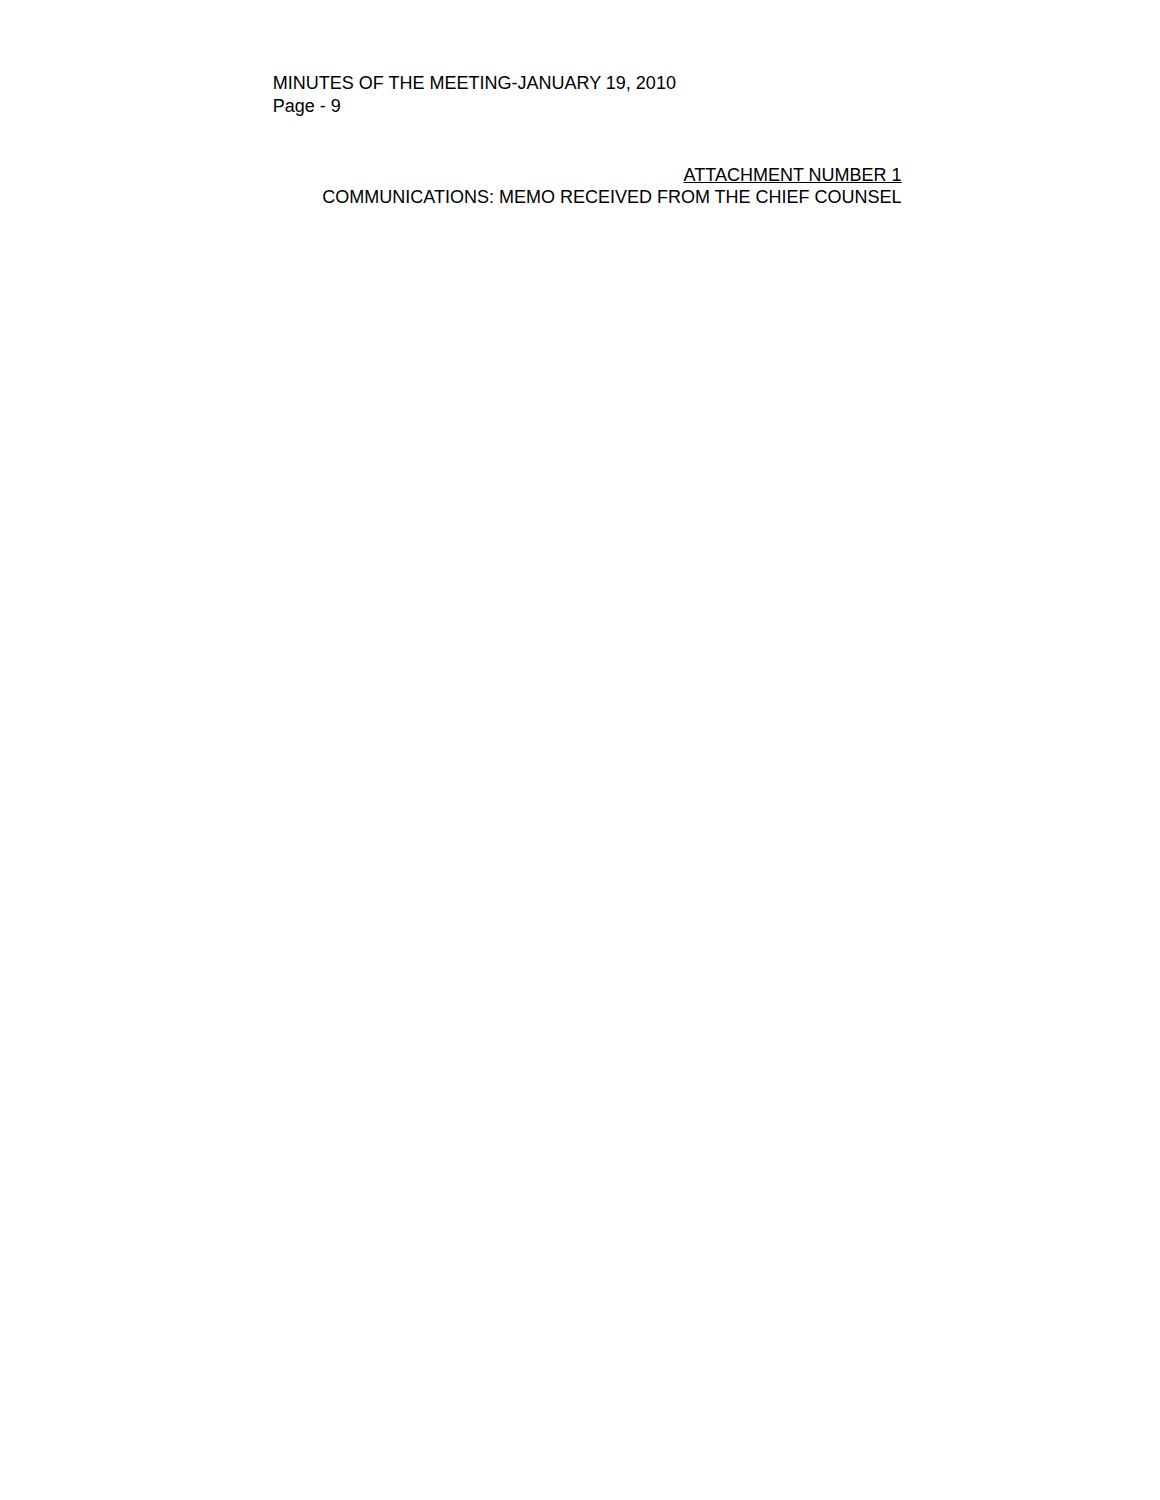MINUTES OF THE MEETING-JANUARY 19, 2010
Page - 9
ATTACHMENT NUMBER 1
COMMUNICATIONS: MEMO RECEIVED FROM THE CHIEF COUNSEL